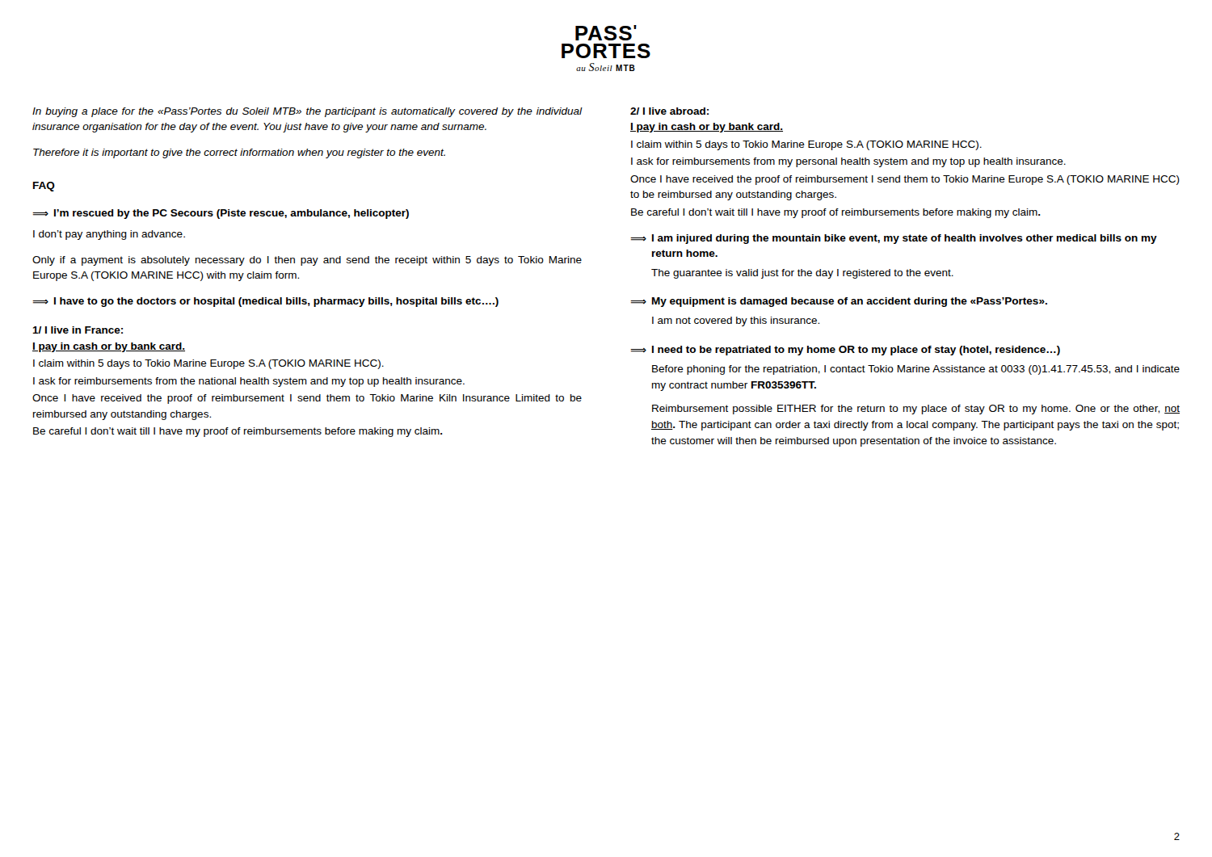PASS'
PORTES
au SoleilMTB
In buying a place for the «Pass’Portes du Soleil MTB» the participant is automatically covered by the individual insurance organisation for the day of the event. You just have to give your name and surname.
Therefore it is important to give the correct information when you register to the event.
FAQ
⟹
I’m rescued by the PC Secours (Piste rescue, ambulance, helicopter)
I don’t pay anything in advance.
Only if a payment is absolutely necessary do I then pay and send the receipt within 5 days to Tokio Marine Europe S.A (TOKIO MARINE HCC) with my claim form.
⟹
I have to go the doctors or hospital (medical bills, pharmacy bills, hospital bills etc….)
1/ I live in France:
I pay in cash or by bank card.
I claim within 5 days to Tokio Marine Europe S.A (TOKIO MARINE HCC).
I ask for reimbursements from the national health system and my top up health insurance.
Once I have received the proof of reimbursement I send them to Tokio Marine Kiln Insurance Limited to be reimbursed any outstanding charges.
Be careful I don’t wait till I have my proof of reimbursements before making my claim.
2/ I live abroad:
I pay in cash or by bank card.
I claim within 5 days to Tokio Marine Europe S.A (TOKIO MARINE HCC).
I ask for reimbursements from my personal health system and my top up health insurance.
Once I have received the proof of reimbursement I send them to Tokio Marine Europe S.A (TOKIO MARINE HCC) to be reimbursed any outstanding charges.
Be careful I don’t wait till I have my proof of reimbursements before making my claim.
⟹
I am injured during the mountain bike event, my state of health involves other medical bills on my return home.
The guarantee is valid just for the day I registered to the event.
⟹
My equipment is damaged because of an accident during the «Pass’Portes».
I am not covered by this insurance.
⟹
I need to be repatriated to my home OR to my place of stay (hotel, residence…)
Before phoning for the repatriation, I contact Tokio Marine Assistance at 0033 (0)1.41.77.45.53, and I indicate my contract number FR035396TT.
Reimbursement possible EITHER for the return to my place of stay OR to my home. One or the other, not both. The participant can order a taxi directly from a local company. The participant pays the taxi on the spot; the customer will then be reimbursed upon presentation of the invoice to assistance.
2